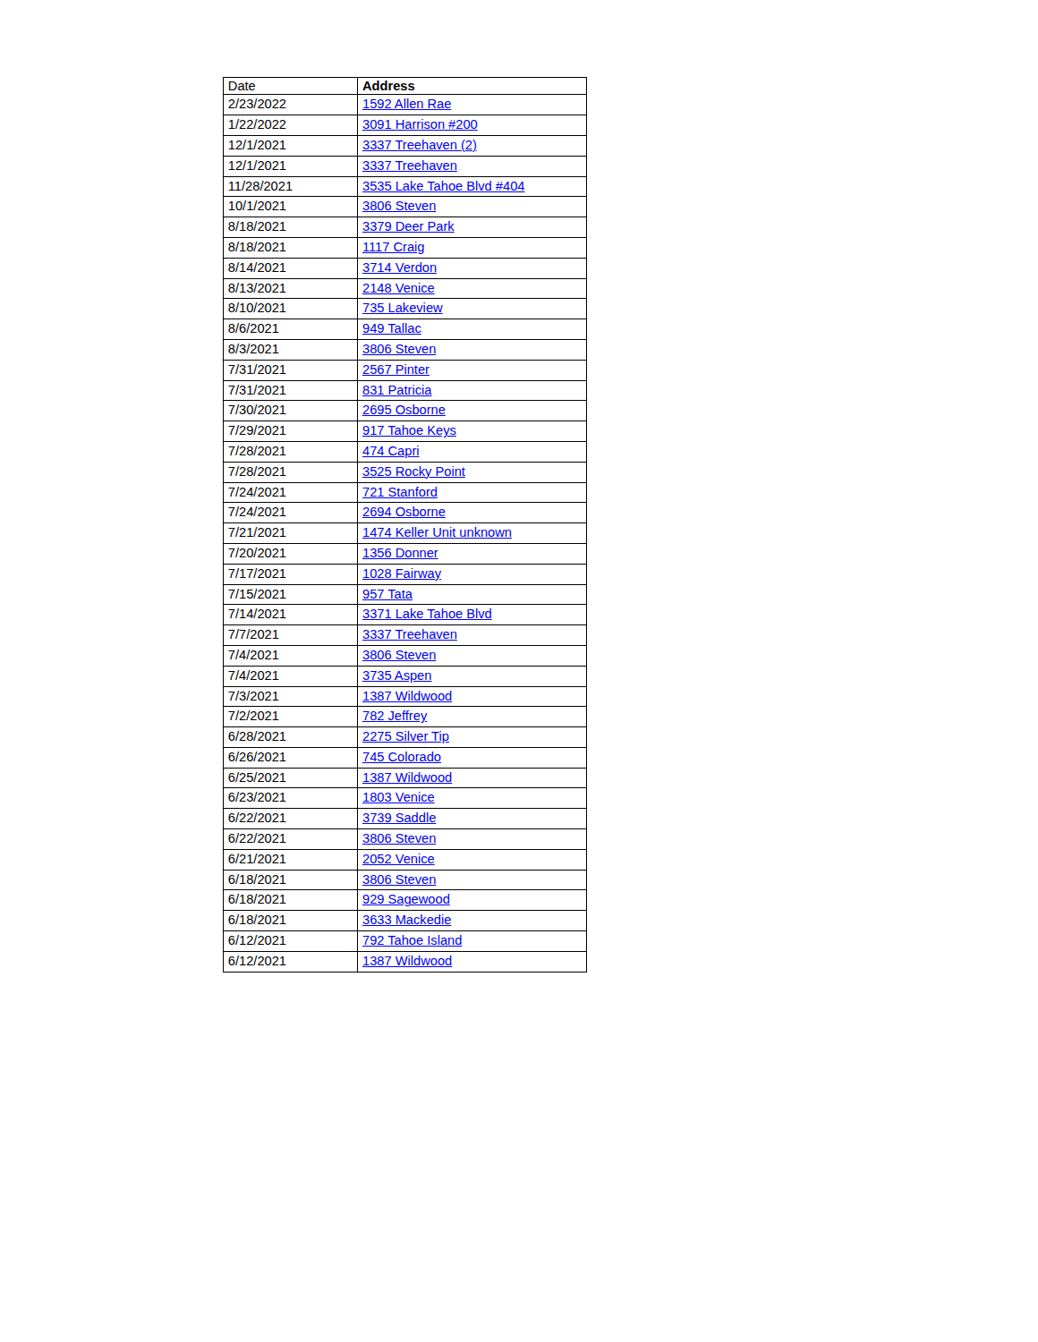| Date | Address |
| --- | --- |
| 2/23/2022 | 1592 Allen Rae |
| 1/22/2022 | 3091 Harrison #200 |
| 12/1/2021 | 3337 Treehaven (2) |
| 12/1/2021 | 3337 Treehaven |
| 11/28/2021 | 3535 Lake Tahoe Blvd #404 |
| 10/1/2021 | 3806 Steven |
| 8/18/2021 | 3379 Deer Park |
| 8/18/2021 | 1117 Craig |
| 8/14/2021 | 3714 Verdon |
| 8/13/2021 | 2148 Venice |
| 8/10/2021 | 735 Lakeview |
| 8/6/2021 | 949 Tallac |
| 8/3/2021 | 3806 Steven |
| 7/31/2021 | 2567 Pinter |
| 7/31/2021 | 831 Patricia |
| 7/30/2021 | 2695 Osborne |
| 7/29/2021 | 917 Tahoe Keys |
| 7/28/2021 | 474 Capri |
| 7/28/2021 | 3525 Rocky Point |
| 7/24/2021 | 721 Stanford |
| 7/24/2021 | 2694 Osborne |
| 7/21/2021 | 1474 Keller Unit unknown |
| 7/20/2021 | 1356 Donner |
| 7/17/2021 | 1028 Fairway |
| 7/15/2021 | 957 Tata |
| 7/14/2021 | 3371 Lake Tahoe Blvd |
| 7/7/2021 | 3337 Treehaven |
| 7/4/2021 | 3806 Steven |
| 7/4/2021 | 3735 Aspen |
| 7/3/2021 | 1387 Wildwood |
| 7/2/2021 | 782 Jeffrey |
| 6/28/2021 | 2275 Silver Tip |
| 6/26/2021 | 745 Colorado |
| 6/25/2021 | 1387 Wildwood |
| 6/23/2021 | 1803 Venice |
| 6/22/2021 | 3739 Saddle |
| 6/22/2021 | 3806 Steven |
| 6/21/2021 | 2052 Venice |
| 6/18/2021 | 3806 Steven |
| 6/18/2021 | 929 Sagewood |
| 6/18/2021 | 3633 Mackedie |
| 6/12/2021 | 792 Tahoe Island |
| 6/12/2021 | 1387 Wildwood |